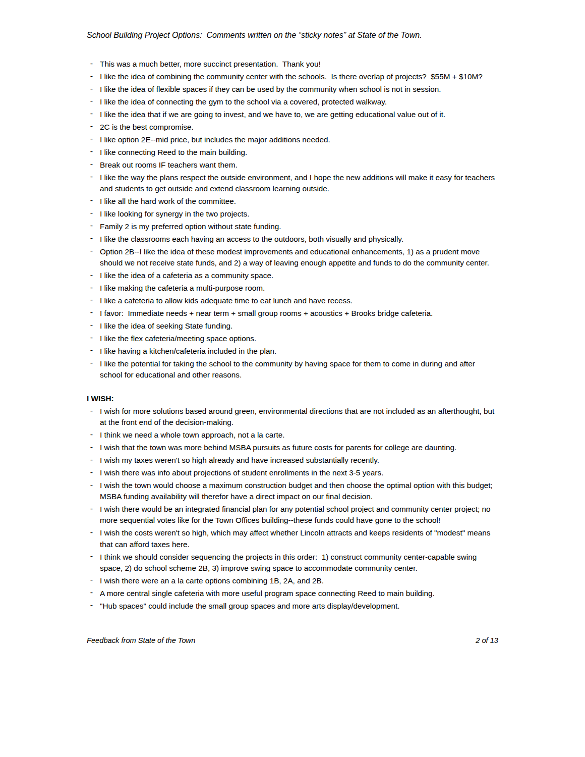School Building Project Options: Comments written on the “sticky notes” at State of the Town.
This was a much better, more succinct presentation. Thank you!
I like the idea of combining the community center with the schools. Is there overlap of projects? $55M + $10M?
I like the idea of flexible spaces if they can be used by the community when school is not in session.
I like the idea of connecting the gym to the school via a covered, protected walkway.
I like the idea that if we are going to invest, and we have to, we are getting educational value out of it.
2C is the best compromise.
I like option 2E--mid price, but includes the major additions needed.
I like connecting Reed to the main building.
Break out rooms IF teachers want them.
I like the way the plans respect the outside environment, and I hope the new additions will make it easy for teachers and students to get outside and extend classroom learning outside.
I like all the hard work of the committee.
I like looking for synergy in the two projects.
Family 2 is my preferred option without state funding.
I like the classrooms each having an access to the outdoors, both visually and physically.
Option 2B--I like the idea of these modest improvements and educational enhancements, 1) as a prudent move should we not receive state funds, and 2) a way of leaving enough appetite and funds to do the community center.
I like the idea of a cafeteria as a community space.
I like making the cafeteria a multi-purpose room.
I like a cafeteria to allow kids adequate time to eat lunch and have recess.
I favor: Immediate needs + near term + small group rooms + acoustics + Brooks bridge cafeteria.
I like the idea of seeking State funding.
I like the flex cafeteria/meeting space options.
I like having a kitchen/cafeteria included in the plan.
I like the potential for taking the school to the community by having space for them to come in during and after school for educational and other reasons.
I WISH:
I wish for more solutions based around green, environmental directions that are not included as an afterthought, but at the front end of the decision-making.
I think we need a whole town approach, not a la carte.
I wish that the town was more behind MSBA pursuits as future costs for parents for college are daunting.
I wish my taxes weren't so high already and have increased substantially recently.
I wish there was info about projections of student enrollments in the next 3-5 years.
I wish the town would choose a maximum construction budget and then choose the optimal option with this budget; MSBA funding availability will therefor have a direct impact on our final decision.
I wish there would be an integrated financial plan for any potential school project and community center project; no more sequential votes like for the Town Offices building--these funds could have gone to the school!
I wish the costs weren't so high, which may affect whether Lincoln attracts and keeps residents of "modest" means that can afford taxes here.
I think we should consider sequencing the projects in this order: 1) construct community center-capable swing space, 2) do school scheme 2B, 3) improve swing space to accommodate community center.
I wish there were an a la carte options combining 1B, 2A, and 2B.
A more central single cafeteria with more useful program space connecting Reed to main building.
"Hub spaces" could include the small group spaces and more arts display/development.
Feedback from State of the Town 2 of 13